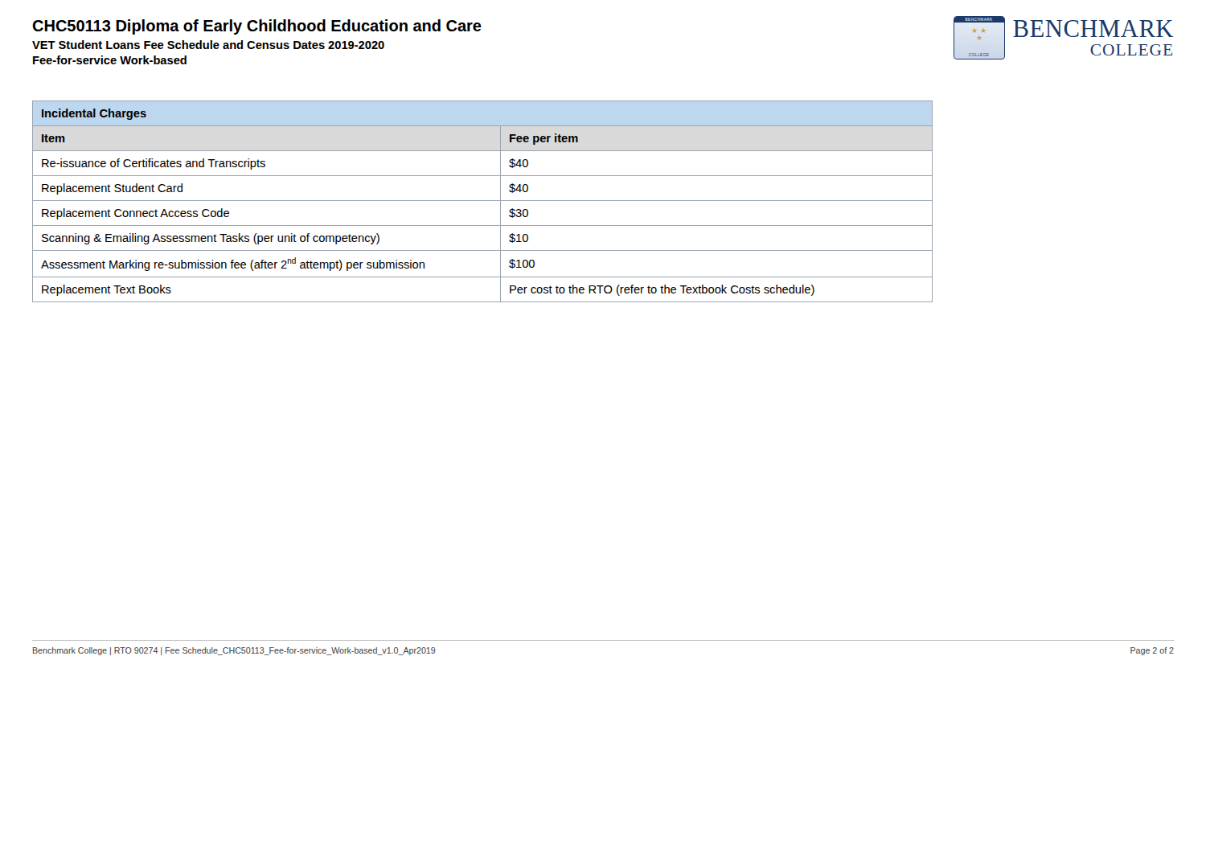CHC50113 Diploma of Early Childhood Education and Care
VET Student Loans Fee Schedule and Census Dates 2019-2020
Fee-for-service Work-based
BENCHMARK
★ ★
★
COLLEGE
BENCHMARK COLLEGE
| Incidental Charges |
| --- |
| Item | Fee per item |
| Re-issuance of Certificates and Transcripts | $40 |
| Replacement Student Card | $40 |
| Replacement Connect Access Code | $30 |
| Scanning & Emailing Assessment Tasks (per unit of competency) | $10 |
| Assessment Marking re-submission fee (after 2 nd attempt) per submission | $100 |
| Replacement Text Books | Per cost to the RTO (refer to the Textbook Costs schedule) |
Benchmark College | RTO 90274 | Fee Schedule_CHC50113_Fee-for-service_Work-based_v1.0_Apr2019 Page 2 of 2